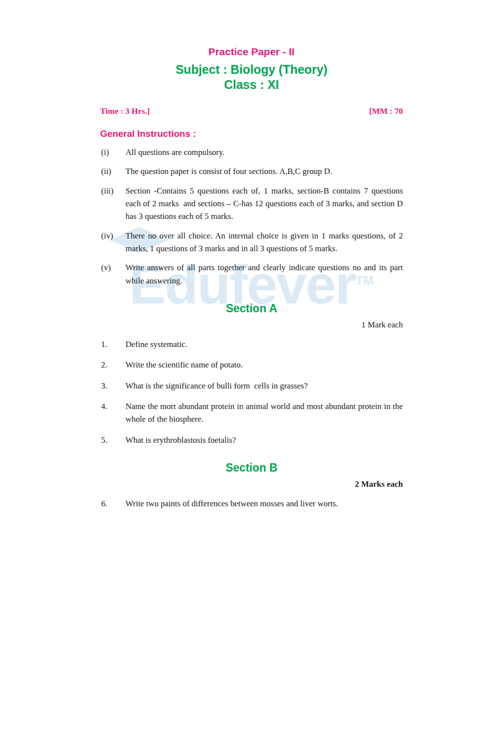EdufeverTM
Practice Paper - II
Subject : Biology (Theory)Class : XI
Time : 3 Hrs.] [MM : 70
General Instructions :
(i) All questions are compulsory.
(ii) The question paper is consist of four sections. A,B,C group D.
(iii) Section -Contains 5 questions each of, 1 marks, section-B contains 7 questions each of 2 marks and sections – C-has 12 questions each of 3 marks, and section D has 3 questions each of 5 marks.
(iv) There no over all choice. An internal choice is given in 1 marks questions, of 2 marks, 1 questions of 3 marks and in all 3 questions of 5 marks.
(v) Write answers of all parts together and clearly indicate questions no and its part while answering.
Section A
1 Mark each
1. Define systematic.
2. Write the scientific name of potato.
3. What is the significance of bulli form cells in grasses?
4. Name the mort abundant protein in animal world and most abundant protein in the whole of the biosphere.
5. What is erythroblastosis foetalis?
Section B
2 Marks each
6. Write two paints of differences between mosses and liver worts.